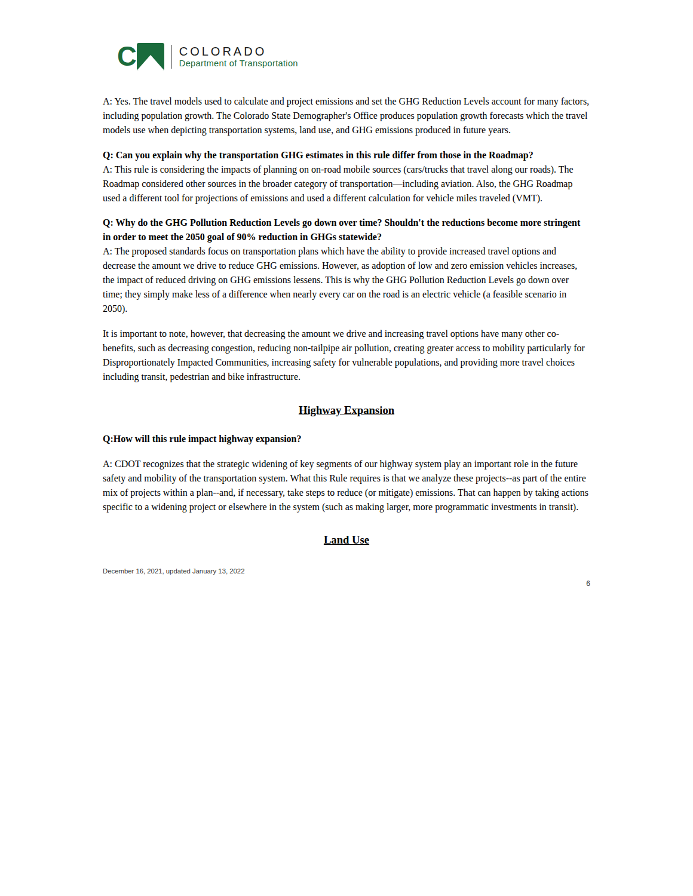C
COLORADO
Department of Transportation
A: Yes. The travel models used to calculate and project emissions and set the GHG Reduction Levels account for many factors, including population growth. The Colorado State Demographer's Office produces population growth forecasts which the travel models use when depicting transportation systems, land use, and GHG emissions produced in future years.
Q: Can you explain why the transportation GHG estimates in this rule differ from those in the Roadmap?
A: This rule is considering the impacts of planning on on-road mobile sources (cars/trucks that travel along our roads). The Roadmap considered other sources in the broader category of transportation—including aviation. Also, the GHG Roadmap used a different tool for projections of emissions and used a different calculation for vehicle miles traveled (VMT).
Q: Why do the GHG Pollution Reduction Levels go down over time? Shouldn't the reductions become more stringent in order to meet the 2050 goal of 90% reduction in GHGs statewide?
A: The proposed standards focus on transportation plans which have the ability to provide increased travel options and decrease the amount we drive to reduce GHG emissions. However, as adoption of low and zero emission vehicles increases, the impact of reduced driving on GHG emissions lessens. This is why the GHG Pollution Reduction Levels go down over time; they simply make less of a difference when nearly every car on the road is an electric vehicle (a feasible scenario in 2050).
It is important to note, however, that decreasing the amount we drive and increasing travel options have many other co-benefits, such as decreasing congestion, reducing non-tailpipe air pollution, creating greater access to mobility particularly for Disproportionately Impacted Communities, increasing safety for vulnerable populations, and providing more travel choices including transit, pedestrian and bike infrastructure.
Highway Expansion
Q:How will this rule impact highway expansion?
A: CDOT recognizes that the strategic widening of key segments of our highway system play an important role in the future safety and mobility of the transportation system. What this Rule requires is that we analyze these projects--as part of the entire mix of projects within a plan--and, if necessary, take steps to reduce (or mitigate) emissions. That can happen by taking actions specific to a widening project or elsewhere in the system (such as making larger, more programmatic investments in transit).
Land Use
December 16, 2021, updated January 13, 2022
6